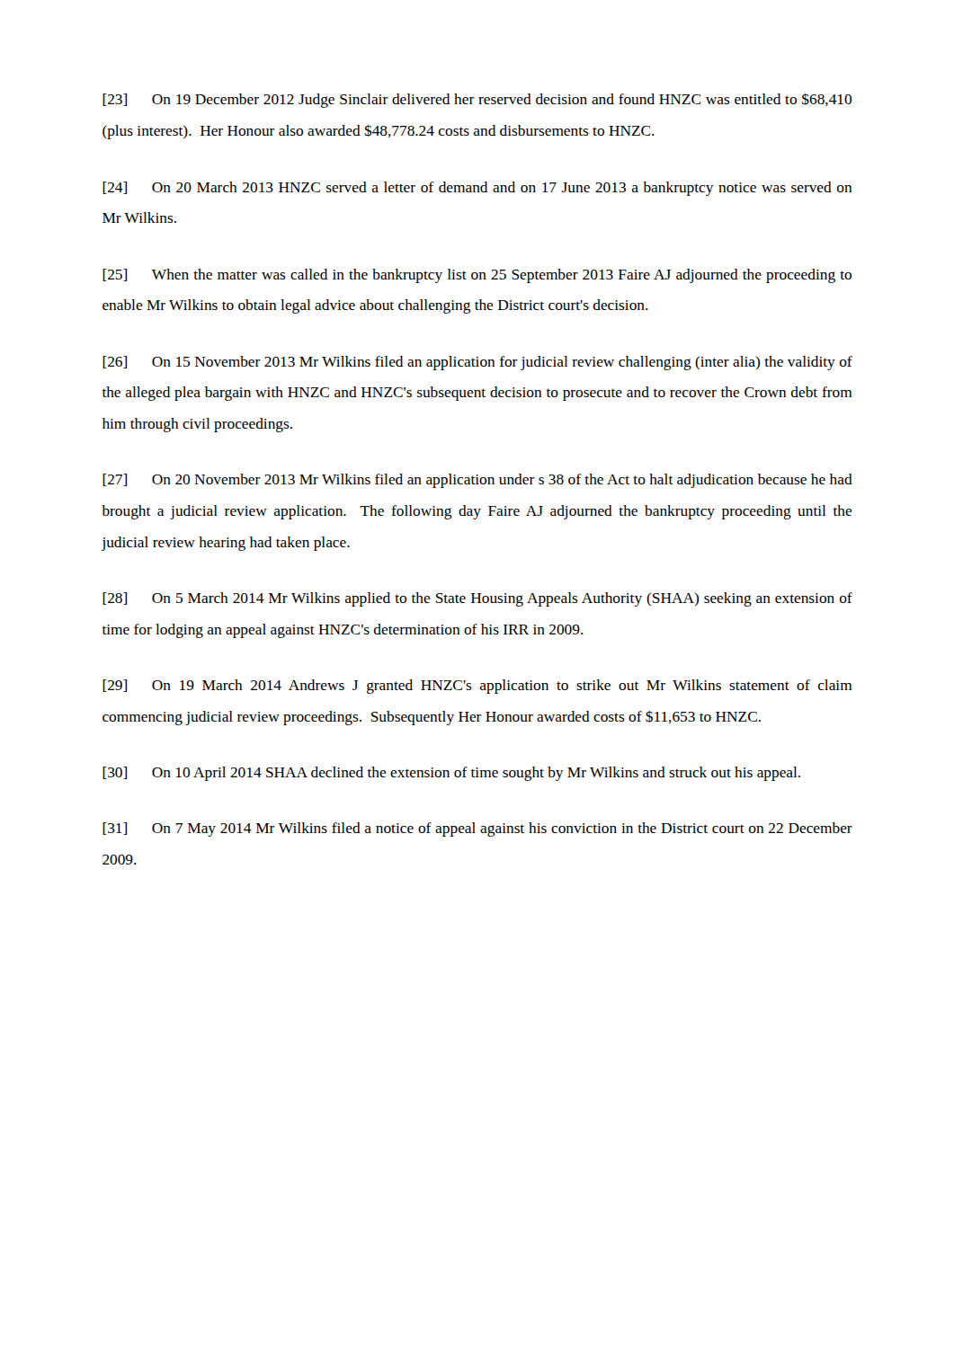[23] On 19 December 2012 Judge Sinclair delivered her reserved decision and found HNZC was entitled to $68,410 (plus interest). Her Honour also awarded $48,778.24 costs and disbursements to HNZC.
[24] On 20 March 2013 HNZC served a letter of demand and on 17 June 2013 a bankruptcy notice was served on Mr Wilkins.
[25] When the matter was called in the bankruptcy list on 25 September 2013 Faire AJ adjourned the proceeding to enable Mr Wilkins to obtain legal advice about challenging the District court's decision.
[26] On 15 November 2013 Mr Wilkins filed an application for judicial review challenging (inter alia) the validity of the alleged plea bargain with HNZC and HNZC's subsequent decision to prosecute and to recover the Crown debt from him through civil proceedings.
[27] On 20 November 2013 Mr Wilkins filed an application under s 38 of the Act to halt adjudication because he had brought a judicial review application. The following day Faire AJ adjourned the bankruptcy proceeding until the judicial review hearing had taken place.
[28] On 5 March 2014 Mr Wilkins applied to the State Housing Appeals Authority (SHAA) seeking an extension of time for lodging an appeal against HNZC's determination of his IRR in 2009.
[29] On 19 March 2014 Andrews J granted HNZC's application to strike out Mr Wilkins statement of claim commencing judicial review proceedings. Subsequently Her Honour awarded costs of $11,653 to HNZC.
[30] On 10 April 2014 SHAA declined the extension of time sought by Mr Wilkins and struck out his appeal.
[31] On 7 May 2014 Mr Wilkins filed a notice of appeal against his conviction in the District court on 22 December 2009.